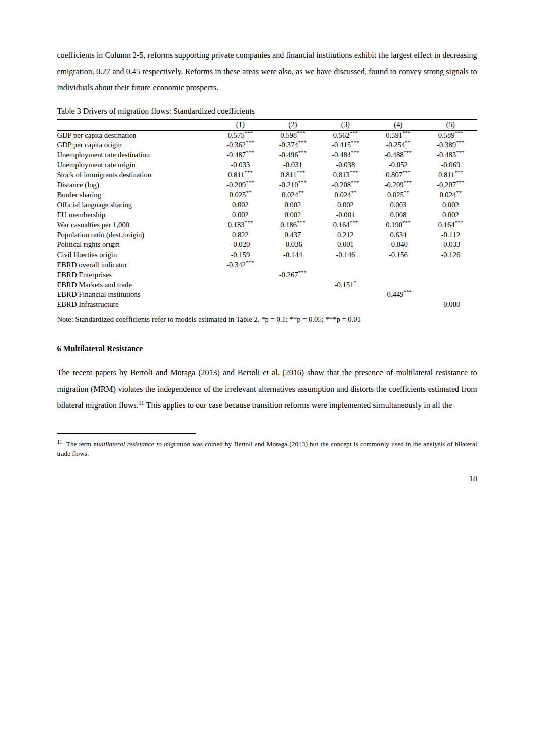coefficients in Column 2-5, reforms supporting private companies and financial institutions exhibit the largest effect in decreasing emigration, 0.27 and 0.45 respectively. Reforms in these areas were also, as we have discussed, found to convey strong signals to individuals about their future economic prospects.
Table 3 Drivers of migration flows: Standardized coefficients
| | (1) | (2) | (3) | (4) | (5) |
| --- | --- | --- | --- | --- | --- |
| GDP per capita destination | 0.575 *** | 0.598 *** | 0.562 *** | 0.591 *** | 0.589 *** |
| GDP per capita origin | -0.362 *** | -0.374 *** | -0.415 *** | -0.254 ** | -0.389 *** |
| Unemployment rate destination | -0.487 *** | -0.496 *** | -0.484 *** | -0.488 *** | -0.483 *** |
| Unemployment rate origin | -0.033 | -0.031 | -0.038 | -0.052 | -0.069 |
| Stock of immigrants destination | 0.811 *** | 0.811 *** | 0.813 *** | 0.807 *** | 0.811 *** |
| Distance (log) | -0.209 *** | -0.210 *** | -0.208 *** | -0.209 *** | -0.207 *** |
| Border sharing | 0.025 ** | 0.024 ** | 0.024 ** | 0.025 ** | 0.024 ** |
| Official language sharing | 0.002 | 0.002 | 0.002 | 0.003 | 0.002 |
| EU membership | 0.002 | 0.002 | -0.001 | 0.008 | 0.002 |
| War casualties per 1,000 | 0.183 *** | 0.186 *** | 0.164 *** | 0.190 *** | 0.164 *** |
| Population ratio (dest./origin) | 0.822 | 0.437 | 0.212 | 0.634 | -0.112 |
| Political rights origin | -0.020 | -0.036 | 0.001 | -0.040 | -0.033 |
| Civil liberties origin | -0.159 | -0.144 | -0.146 | -0.156 | -0.126 |
| EBRD overall indicator | -0.342 *** | | | | |
| EBRD Enterprises | | -0.267 *** | | | |
| EBRD Markets and trade | | | -0.151 * | | |
| EBRD Financial institutions | | | | -0.449 *** | |
| EBRD Infrastructure | | | | | -0.080 |
Note: Standardized coefficients refer to models estimated in Table 2. *p = 0.1; **p = 0.05; ***p = 0.01
6 Multilateral Resistance
The recent papers by Bertoli and Moraga (2013) and Bertoli et al. (2016) show that the presence of multilateral resistance to migration (MRM) violates the independence of the irrelevant alternatives assumption and distorts the coefficients estimated from bilateral migration flows.11 This applies to our case because transition reforms were implemented simultaneously in all the
11 The term multilateral resistance to migration was coined by Bertoli and Moraga (2013) but the concept is commonly used in the analysis of bilateral trade flows.
18